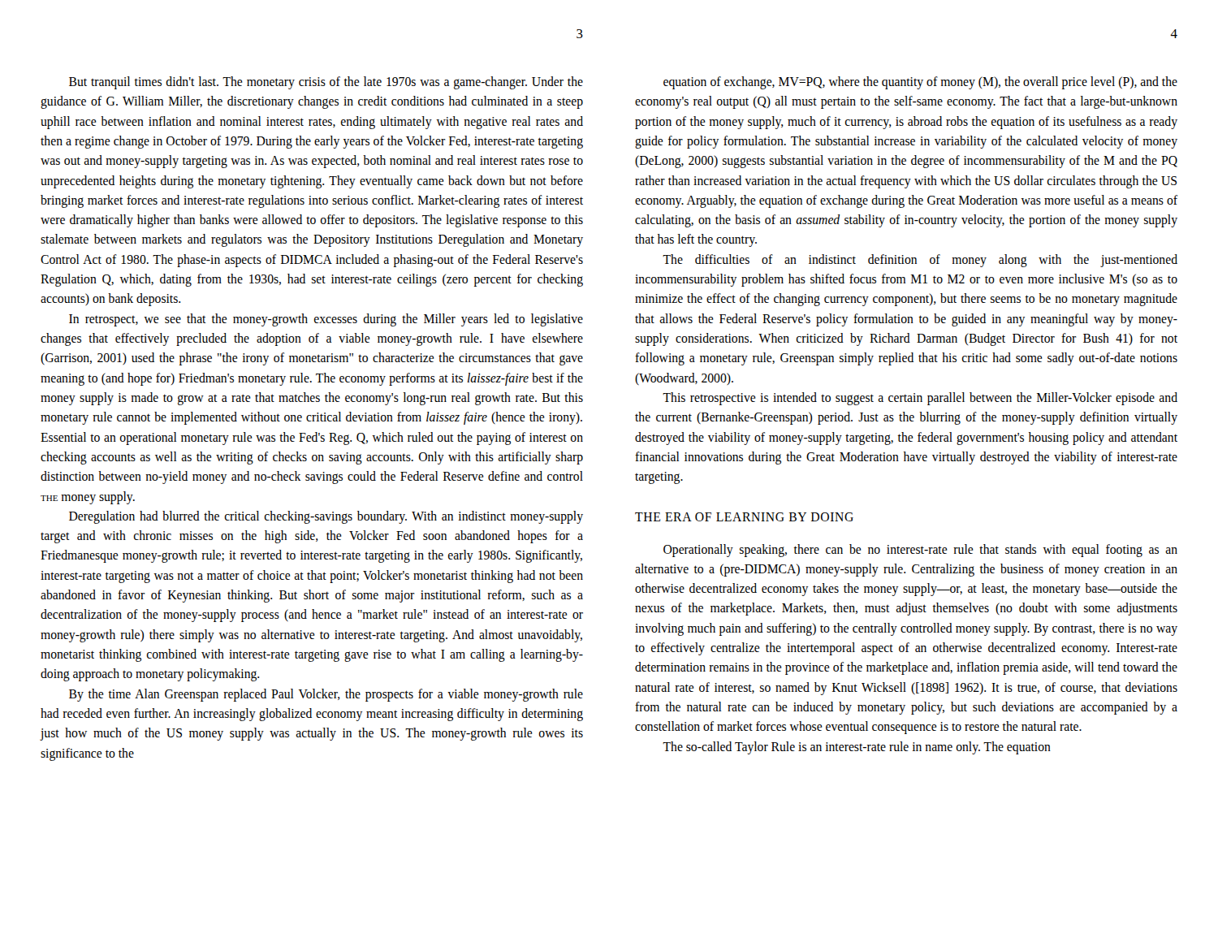3
But tranquil times didn't last. The monetary crisis of the late 1970s was a game-changer. Under the guidance of G. William Miller, the discretionary changes in credit conditions had culminated in a steep uphill race between inflation and nominal interest rates, ending ultimately with negative real rates and then a regime change in October of 1979. During the early years of the Volcker Fed, interest-rate targeting was out and money-supply targeting was in. As was expected, both nominal and real interest rates rose to unprecedented heights during the monetary tightening. They eventually came back down but not before bringing market forces and interest-rate regulations into serious conflict. Market-clearing rates of interest were dramatically higher than banks were allowed to offer to depositors. The legislative response to this stalemate between markets and regulators was the Depository Institutions Deregulation and Monetary Control Act of 1980. The phase-in aspects of DIDMCA included a phasing-out of the Federal Reserve's Regulation Q, which, dating from the 1930s, had set interest-rate ceilings (zero percent for checking accounts) on bank deposits.
In retrospect, we see that the money-growth excesses during the Miller years led to legislative changes that effectively precluded the adoption of a viable money-growth rule. I have elsewhere (Garrison, 2001) used the phrase "the irony of monetarism" to characterize the circumstances that gave meaning to (and hope for) Friedman's monetary rule. The economy performs at its laissez-faire best if the money supply is made to grow at a rate that matches the economy's long-run real growth rate. But this monetary rule cannot be implemented without one critical deviation from laissez faire (hence the irony). Essential to an operational monetary rule was the Fed's Reg. Q, which ruled out the paying of interest on checking accounts as well as the writing of checks on saving accounts. Only with this artificially sharp distinction between no-yield money and no-check savings could the Federal Reserve define and control the money supply.
Deregulation had blurred the critical checking-savings boundary. With an indistinct money-supply target and with chronic misses on the high side, the Volcker Fed soon abandoned hopes for a Friedmanesque money-growth rule; it reverted to interest-rate targeting in the early 1980s. Significantly, interest-rate targeting was not a matter of choice at that point; Volcker's monetarist thinking had not been abandoned in favor of Keynesian thinking. But short of some major institutional reform, such as a decentralization of the money-supply process (and hence a "market rule" instead of an interest-rate or money-growth rule) there simply was no alternative to interest-rate targeting. And almost unavoidably, monetarist thinking combined with interest-rate targeting gave rise to what I am calling a learning-by-doing approach to monetary policymaking.
By the time Alan Greenspan replaced Paul Volcker, the prospects for a viable money-growth rule had receded even further. An increasingly globalized economy meant increasing difficulty in determining just how much of the US money supply was actually in the US. The money-growth rule owes its significance to the
4
equation of exchange, MV=PQ, where the quantity of money (M), the overall price level (P), and the economy's real output (Q) all must pertain to the self-same economy. The fact that a large-but-unknown portion of the money supply, much of it currency, is abroad robs the equation of its usefulness as a ready guide for policy formulation. The substantial increase in variability of the calculated velocity of money (DeLong, 2000) suggests substantial variation in the degree of incommensurability of the M and the PQ rather than increased variation in the actual frequency with which the US dollar circulates through the US economy. Arguably, the equation of exchange during the Great Moderation was more useful as a means of calculating, on the basis of an assumed stability of in-country velocity, the portion of the money supply that has left the country.
The difficulties of an indistinct definition of money along with the just-mentioned incommensurability problem has shifted focus from M1 to M2 or to even more inclusive M's (so as to minimize the effect of the changing currency component), but there seems to be no monetary magnitude that allows the Federal Reserve's policy formulation to be guided in any meaningful way by money-supply considerations. When criticized by Richard Darman (Budget Director for Bush 41) for not following a monetary rule, Greenspan simply replied that his critic had some sadly out-of-date notions (Woodward, 2000).
This retrospective is intended to suggest a certain parallel between the Miller-Volcker episode and the current (Bernanke-Greenspan) period. Just as the blurring of the money-supply definition virtually destroyed the viability of money-supply targeting, the federal government's housing policy and attendant financial innovations during the Great Moderation have virtually destroyed the viability of interest-rate targeting.
THE ERA OF LEARNING BY DOING
Operationally speaking, there can be no interest-rate rule that stands with equal footing as an alternative to a (pre-DIDMCA) money-supply rule. Centralizing the business of money creation in an otherwise decentralized economy takes the money supply—or, at least, the monetary base—outside the nexus of the marketplace. Markets, then, must adjust themselves (no doubt with some adjustments involving much pain and suffering) to the centrally controlled money supply. By contrast, there is no way to effectively centralize the intertemporal aspect of an otherwise decentralized economy. Interest-rate determination remains in the province of the marketplace and, inflation premia aside, will tend toward the natural rate of interest, so named by Knut Wicksell ([1898] 1962). It is true, of course, that deviations from the natural rate can be induced by monetary policy, but such deviations are accompanied by a constellation of market forces whose eventual consequence is to restore the natural rate.
The so-called Taylor Rule is an interest-rate rule in name only. The equation